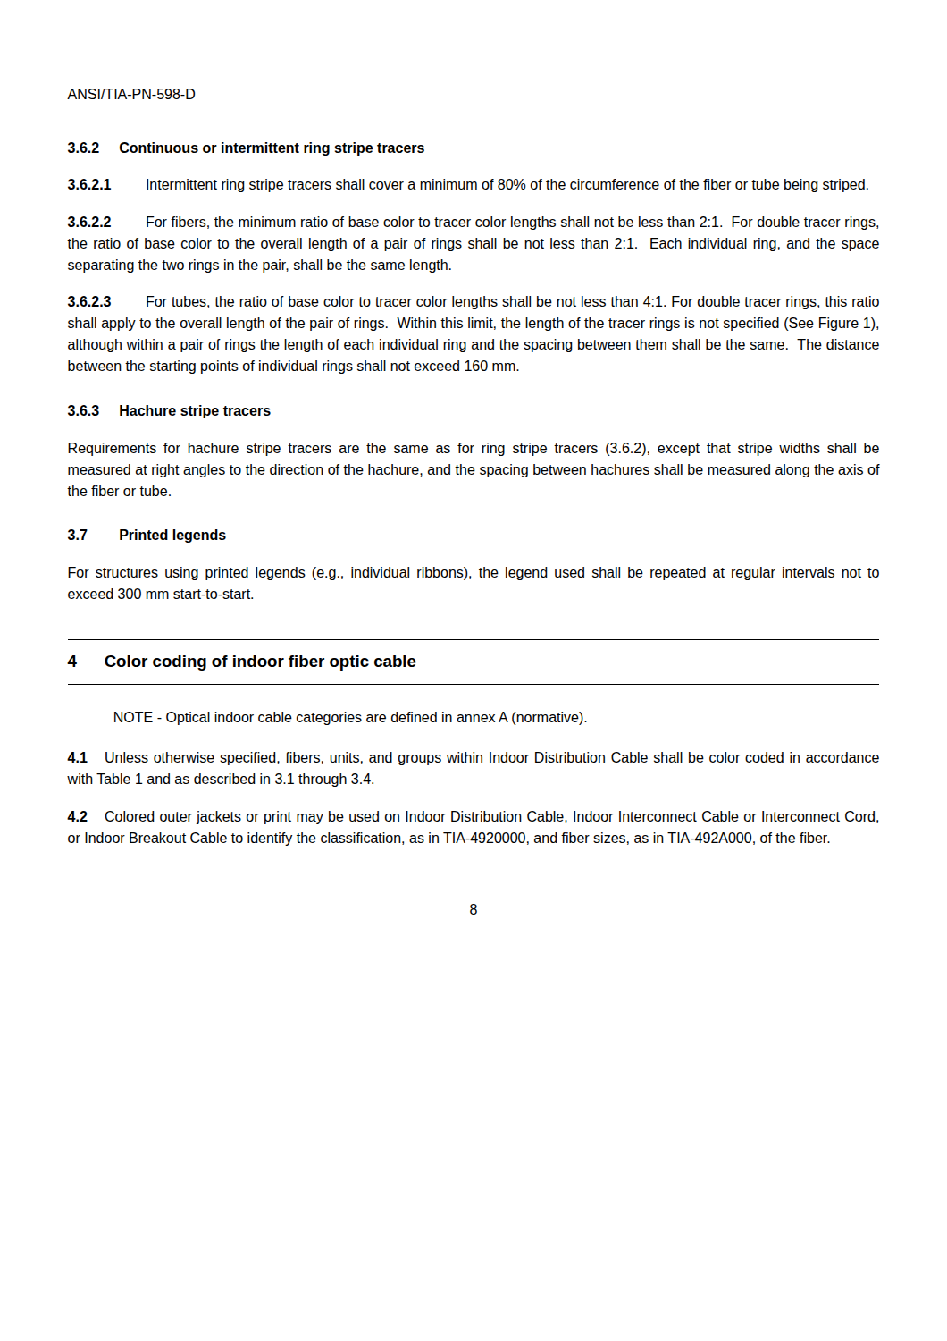ANSI/TIA-PN-598-D
3.6.2 Continuous or intermittent ring stripe tracers
3.6.2.1 Intermittent ring stripe tracers shall cover a minimum of 80% of the circumference of the fiber or tube being striped.
3.6.2.2 For fibers, the minimum ratio of base color to tracer color lengths shall not be less than 2:1. For double tracer rings, the ratio of base color to the overall length of a pair of rings shall be not less than 2:1. Each individual ring, and the space separating the two rings in the pair, shall be the same length.
3.6.2.3 For tubes, the ratio of base color to tracer color lengths shall be not less than 4:1. For double tracer rings, this ratio shall apply to the overall length of the pair of rings. Within this limit, the length of the tracer rings is not specified (See Figure 1), although within a pair of rings the length of each individual ring and the spacing between them shall be the same. The distance between the starting points of individual rings shall not exceed 160 mm.
3.6.3 Hachure stripe tracers
Requirements for hachure stripe tracers are the same as for ring stripe tracers (3.6.2), except that stripe widths shall be measured at right angles to the direction of the hachure, and the spacing between hachures shall be measured along the axis of the fiber or tube.
3.7 Printed legends
For structures using printed legends (e.g., individual ribbons), the legend used shall be repeated at regular intervals not to exceed 300 mm start-to-start.
4 Color coding of indoor fiber optic cable
NOTE - Optical indoor cable categories are defined in annex A (normative).
4.1 Unless otherwise specified, fibers, units, and groups within Indoor Distribution Cable shall be color coded in accordance with Table 1 and as described in 3.1 through 3.4.
4.2 Colored outer jackets or print may be used on Indoor Distribution Cable, Indoor Interconnect Cable or Interconnect Cord, or Indoor Breakout Cable to identify the classification, as in TIA-4920000, and fiber sizes, as in TIA-492A000, of the fiber.
8